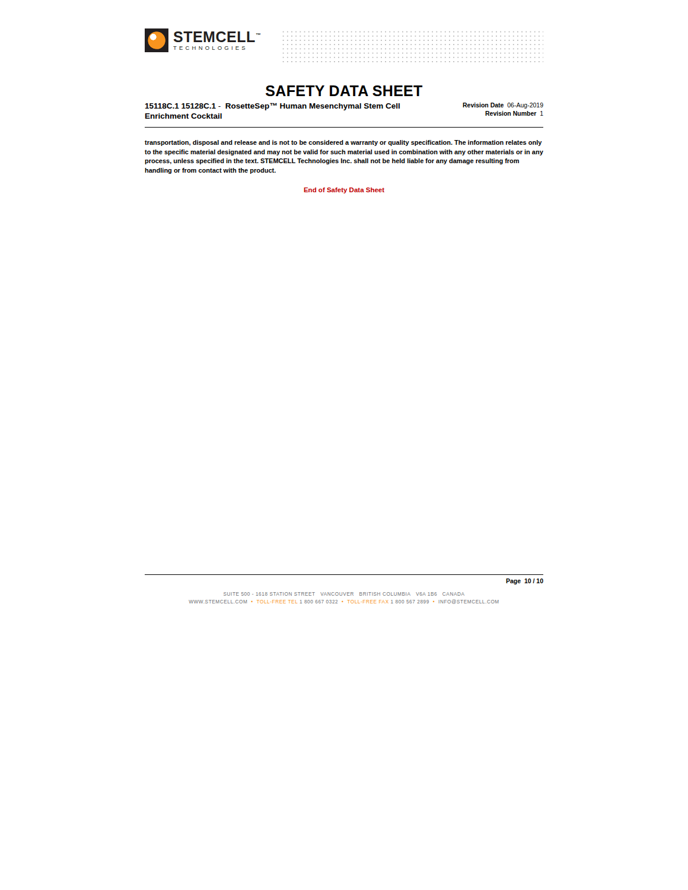STEMCELL™
TECHNOLOGIES
SAFETY DATA SHEET
Revision Date 06-Aug-2019
Revision Number 1
15118C.1 15128C.1 - RosetteSep™ Human Mesenchymal Stem Cell Enrichment Cocktail
transportation, disposal and release and is not to be considered a warranty or quality specification. The information relates only to the specific material designated and may not be valid for such material used in combination with any other materials or in any process, unless specified in the text. STEMCELL Technologies Inc. shall not be held liable for any damage resulting from handling or from contact with the product.
End of Safety Data Sheet
Page 10 / 10
SUITE 500 - 1618 STATION STREET VANCOUVER BRITISH COLUMBIA V6A 1B6 CANADA
WWW.STEMCELL.COM • TOLL-FREE TEL 1 800 667 0322 • TOLL-FREE FAX 1 800 567 2899 • INFO@STEMCELL.COM